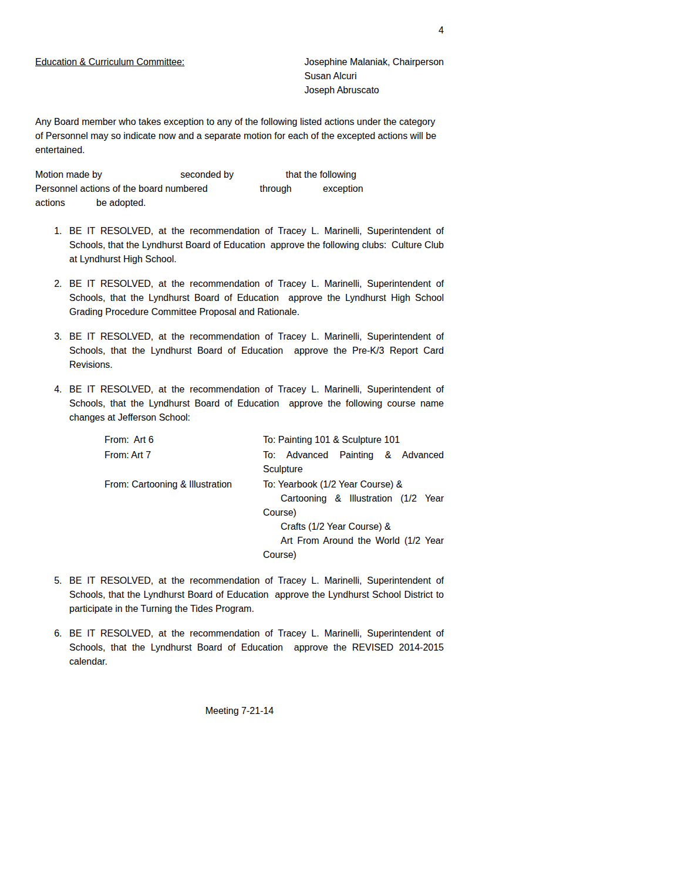4
Education & Curriculum Committee:
Josephine Malaniak, Chairperson
Susan Alcuri
Joseph Abruscato
Any Board member who takes exception to any of the following listed actions under the category of Personnel may so indicate now and a separate motion for each of the excepted actions will be entertained.
Motion made by seconded by that the following Personnel actions of the board numbered through exception actions be adopted.
BE IT RESOLVED, at the recommendation of Tracey L. Marinelli, Superintendent of Schools, that the Lyndhurst Board of Education approve the following clubs: Culture Club at Lyndhurst High School.
BE IT RESOLVED, at the recommendation of Tracey L. Marinelli, Superintendent of Schools, that the Lyndhurst Board of Education approve the Lyndhurst High School Grading Procedure Committee Proposal and Rationale.
BE IT RESOLVED, at the recommendation of Tracey L. Marinelli, Superintendent of Schools, that the Lyndhurst Board of Education approve the Pre-K/3 Report Card Revisions.
BE IT RESOLVED, at the recommendation of Tracey L. Marinelli, Superintendent of Schools, that the Lyndhurst Board of Education approve the following course name changes at Jefferson School:
| From: Art 6 | To: Painting 101 & Sculpture 101 |
| From: Art 7 | To: Advanced Painting & Advanced Sculpture |
| From: Cartooning & Illustration | To: Yearbook (1/2 Year Course) & Cartooning & Illustration (1/2 Year Course) Crafts (1/2 Year Course) & Art From Around the World (1/2 Year Course) |
BE IT RESOLVED, at the recommendation of Tracey L. Marinelli, Superintendent of Schools, that the Lyndhurst Board of Education approve the Lyndhurst School District to participate in the Turning the Tides Program.
BE IT RESOLVED, at the recommendation of Tracey L. Marinelli, Superintendent of Schools, that the Lyndhurst Board of Education approve the REVISED 2014-2015 calendar.
Meeting 7-21-14